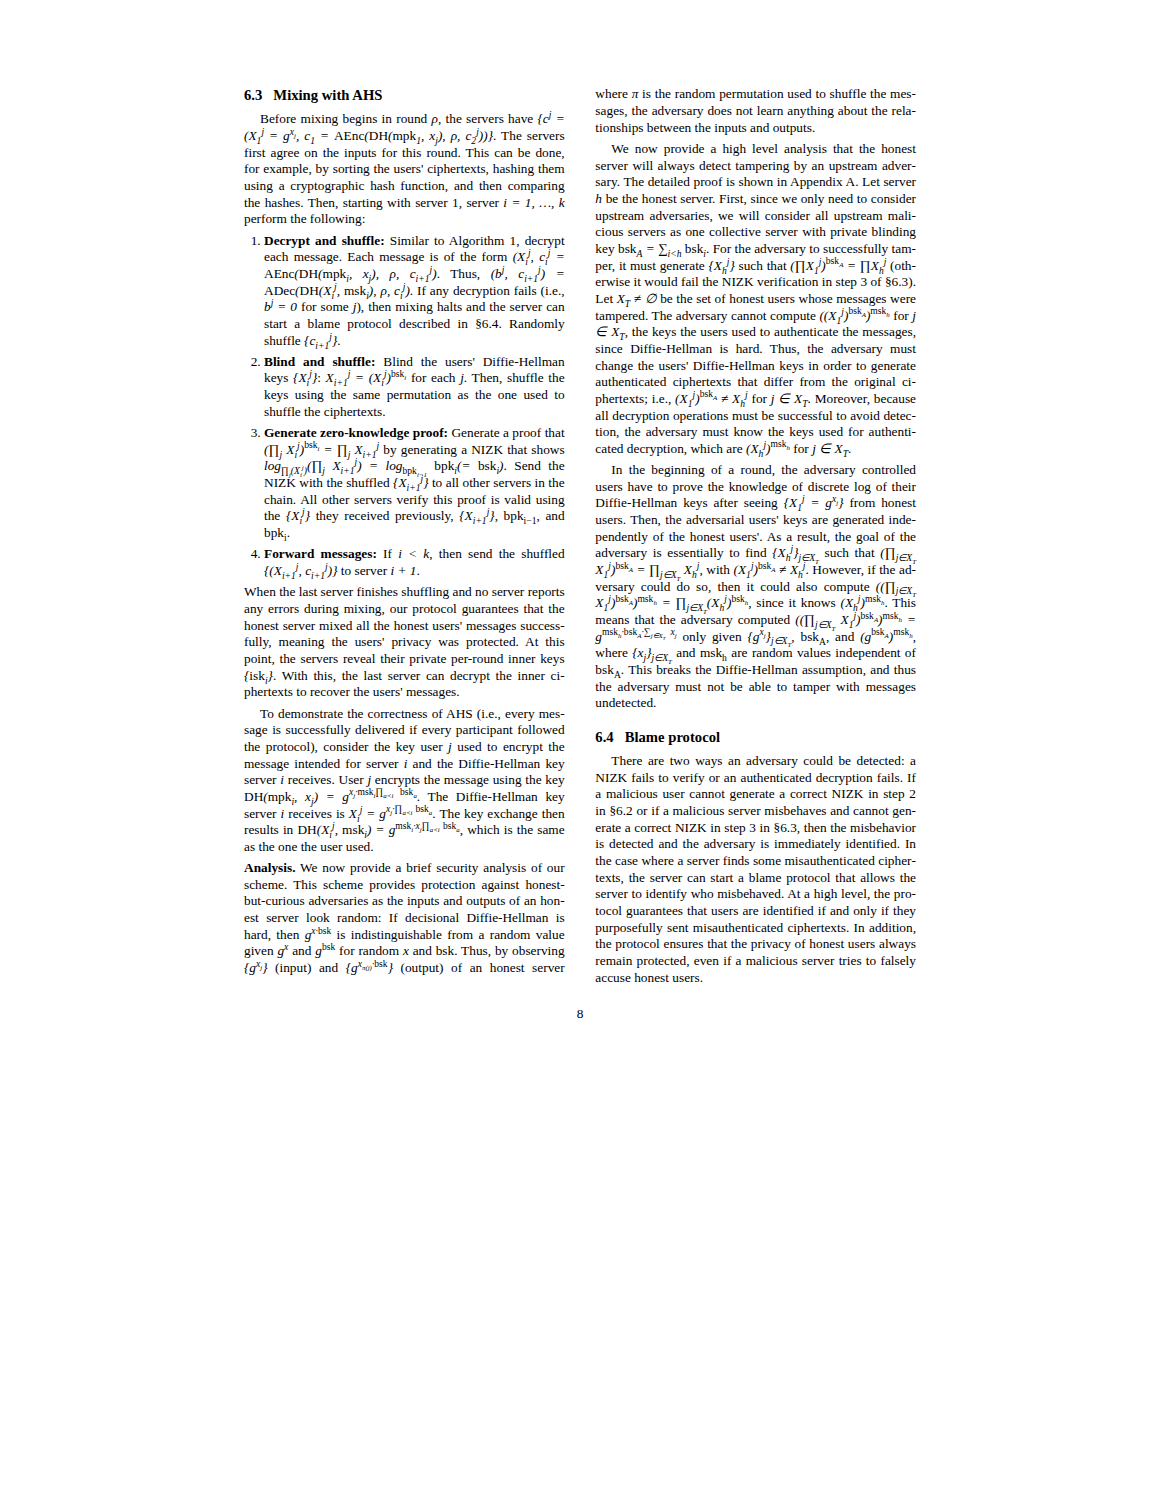6.3 Mixing with AHS
Before mixing begins in round ρ, the servers have {cj = (X1j = gxj, c1 = AEnc(DH(mpk1, xj), ρ, c2j))}. The servers first agree on the inputs for this round. This can be done, for example, by sorting the users' ciphertexts, hashing them using a cryptographic hash function, and then comparing the hashes. Then, starting with server 1, server i = 1, …, k perform the following:
Decrypt and shuffle: Similar to Algorithm 1, decrypt each message. Each message is of the form (Xij, cij = AEnc(DH(mpki, xj), ρ, ci+1j). Thus, (bj, ci+1j) = ADec(DH(Xij, mski), ρ, cij). If any decryption fails (i.e., bj = 0 for some j), then mixing halts and the server can start a blame protocol described in §6.4. Randomly shuffle {ci+1j}.
Blind and shuffle: Blind the users' Diffie-Hellman keys {Xij}: Xi+1j = (Xij)bski for each j. Then, shuffle the keys using the same permutation as the one used to shuffle the ciphertexts.
Generate zero-knowledge proof: Generate a proof that (∏j Xij)bski = ∏j Xi+1j by generating a NIZK that shows log∏j(Xij)(∏j Xi+1j) = logbpki−1 bpki(= bski). Send the NIZK with the shuffled {Xi+1j} to all other servers in the chain. All other servers verify this proof is valid using the {Xij} they received previously, {Xi+1j}, bpki−1, and bpki.
Forward messages: If i < k, then send the shuffled {(Xi+1j, ci+1j)} to server i + 1.
When the last server finishes shuffling and no server reports any errors during mixing, our protocol guarantees that the honest server mixed all the honest users' messages successfully, meaning the users' privacy was protected. At this point, the servers reveal their private per-round inner keys {iski}. With this, the last server can decrypt the inner ciphertexts to recover the users' messages.
To demonstrate the correctness of AHS (i.e., every message is successfully delivered if every participant followed the protocol), consider the key user j used to encrypt the message intended for server i and the Diffie-Hellman key server i receives. User j encrypts the message using the key DH(mpki, xj) = gxj·mski∏a<i bska. The Diffie-Hellman key server i receives is Xij = gxj·∏a<i bska. The key exchange then results in DH(Xij, mski) = gmski·xj∏a<i bska, which is the same as the one the user used.
Analysis. We now provide a brief security analysis of our scheme. This scheme provides protection against honest-but-curious adversaries as the inputs and outputs of an honest server look random: If decisional Diffie-Hellman is hard, then gx·bsk is indistinguishable from a random value given gx and gbsk for random x and bsk. Thus, by observing {gxj} (input) and {gxπ(j)·bsk} (output) of an honest server where π is the random permutation used to shuffle the messages, the adversary does not learn anything about the relationships between the inputs and outputs.
We now provide a high level analysis that the honest server will always detect tampering by an upstream adversary. The detailed proof is shown in Appendix A. Let server h be the honest server. First, since we only need to consider upstream adversaries, we will consider all upstream malicious servers as one collective server with private blinding key bskA = ∑i<h bski. For the adversary to successfully tamper, it must generate {Xhj} such that (∏X1j)bskA = ∏Xhj (otherwise it would fail the NIZK verification in step 3 of §6.3). Let XT ≠ ∅ be the set of honest users whose messages were tampered. The adversary cannot compute ((X1j)bskA)mskh for j ∈ XT, the keys the users used to authenticate the messages, since Diffie-Hellman is hard. Thus, the adversary must change the users' Diffie-Hellman keys in order to generate authenticated ciphertexts that differ from the original ciphertexts; i.e., (X1j)bskA ≠ Xhj for j ∈ XT. Moreover, because all decryption operations must be successful to avoid detection, the adversary must know the keys used for authenticated decryption, which are (Xhj)mskh for j ∈ XT.
In the beginning of a round, the adversary controlled users have to prove the knowledge of discrete log of their Diffie-Hellman keys after seeing {X1j = gxj} from honest users. Then, the adversarial users' keys are generated independently of the honest users'. As a result, the goal of the adversary is essentially to find {Xhj}j∈XT such that (∏j∈XT X1j)bskA = ∏j∈XT Xhj, with (X1j)bskA ≠ Xhj. However, if the adversary could do so, then it could also compute ((∏j∈XT X1j)bskA)mskh = ∏j∈XT(Xhj)bskh, since it knows (Xhj)mskh. This means that the adversary computed ((∏j∈XT X1j)bskA)mskh = gmskh·bskA·∑j∈XT xj only given {gxj}j∈XT, bskA, and (gbskA)mskh, where {xj}j∈XT and mskh are random values independent of bskA. This breaks the Diffie-Hellman assumption, and thus the adversary must not be able to tamper with messages undetected.
6.4 Blame protocol
There are two ways an adversary could be detected: a NIZK fails to verify or an authenticated decryption fails. If a malicious user cannot generate a correct NIZK in step 2 in §6.2 or if a malicious server misbehaves and cannot generate a correct NIZK in step 3 in §6.3, then the misbehavior is detected and the adversary is immediately identified. In the case where a server finds some misauthenticated ciphertexts, the server can start a blame protocol that allows the server to identify who misbehaved. At a high level, the protocol guarantees that users are identified if and only if they purposefully sent misauthenticated ciphertexts. In addition, the protocol ensures that the privacy of honest users always remain protected, even if a malicious server tries to falsely accuse honest users.
8